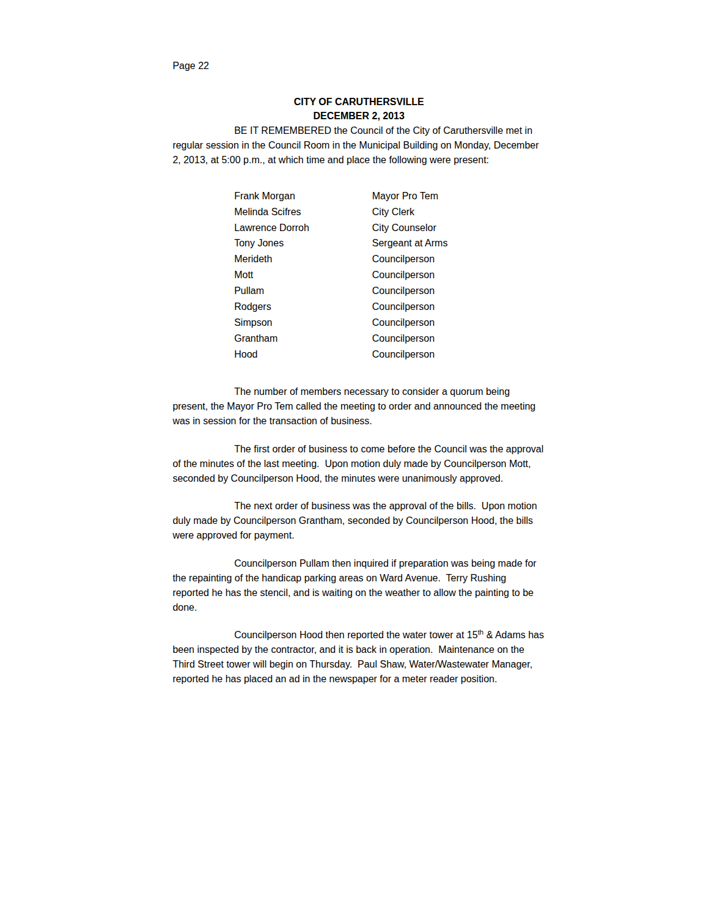Page 22
CITY OF CARUTHERSVILLE DECEMBER 2, 2013
BE IT REMEMBERED the Council of the City of Caruthersville met in regular session in the Council Room in the Municipal Building on Monday, December 2, 2013, at 5:00 p.m., at which time and place the following were present:
| Frank Morgan | Mayor Pro Tem |
| Melinda Scifres | City Clerk |
| Lawrence Dorroh | City Counselor |
| Tony Jones | Sergeant at Arms |
| Merideth | Councilperson |
| Mott | Councilperson |
| Pullam | Councilperson |
| Rodgers | Councilperson |
| Simpson | Councilperson |
| Grantham | Councilperson |
| Hood | Councilperson |
The number of members necessary to consider a quorum being present, the Mayor Pro Tem called the meeting to order and announced the meeting was in session for the transaction of business.
The first order of business to come before the Council was the approval of the minutes of the last meeting. Upon motion duly made by Councilperson Mott, seconded by Councilperson Hood, the minutes were unanimously approved.
The next order of business was the approval of the bills. Upon motion duly made by Councilperson Grantham, seconded by Councilperson Hood, the bills were approved for payment.
Councilperson Pullam then inquired if preparation was being made for the repainting of the handicap parking areas on Ward Avenue. Terry Rushing reported he has the stencil, and is waiting on the weather to allow the painting to be done.
Councilperson Hood then reported the water tower at 15th & Adams has been inspected by the contractor, and it is back in operation. Maintenance on the Third Street tower will begin on Thursday. Paul Shaw, Water/Wastewater Manager, reported he has placed an ad in the newspaper for a meter reader position.